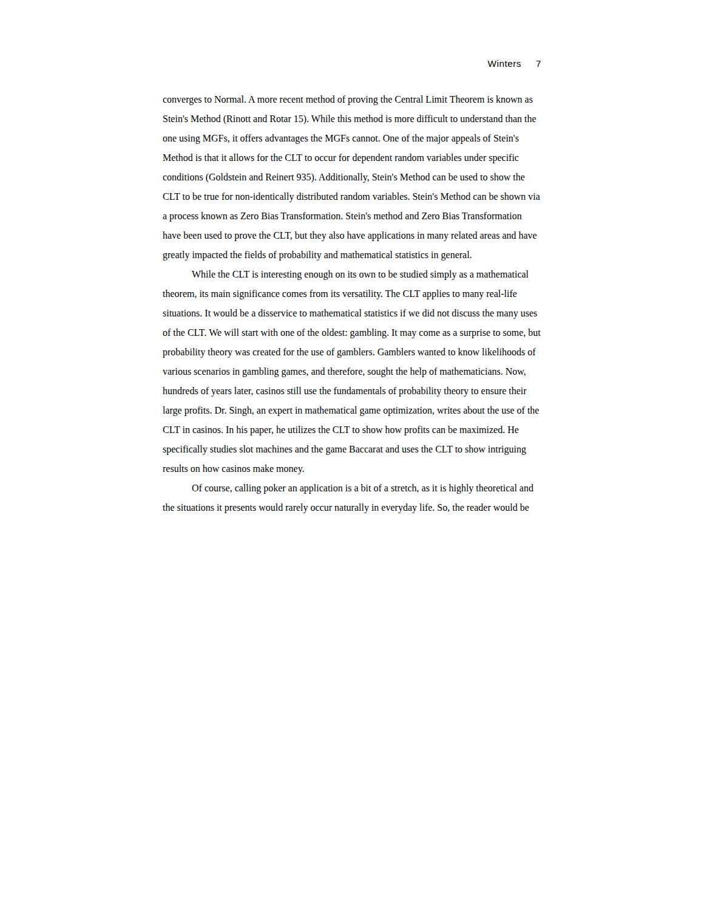Winters 7
converges to Normal. A more recent method of proving the Central Limit Theorem is known as Stein's Method (Rinott and Rotar 15). While this method is more difficult to understand than the one using MGFs, it offers advantages the MGFs cannot. One of the major appeals of Stein's Method is that it allows for the CLT to occur for dependent random variables under specific conditions (Goldstein and Reinert 935). Additionally, Stein's Method can be used to show the CLT to be true for non-identically distributed random variables. Stein's Method can be shown via a process known as Zero Bias Transformation. Stein's method and Zero Bias Transformation have been used to prove the CLT, but they also have applications in many related areas and have greatly impacted the fields of probability and mathematical statistics in general.
While the CLT is interesting enough on its own to be studied simply as a mathematical theorem, its main significance comes from its versatility. The CLT applies to many real-life situations. It would be a disservice to mathematical statistics if we did not discuss the many uses of the CLT. We will start with one of the oldest: gambling. It may come as a surprise to some, but probability theory was created for the use of gamblers. Gamblers wanted to know likelihoods of various scenarios in gambling games, and therefore, sought the help of mathematicians. Now, hundreds of years later, casinos still use the fundamentals of probability theory to ensure their large profits. Dr. Singh, an expert in mathematical game optimization, writes about the use of the CLT in casinos. In his paper, he utilizes the CLT to show how profits can be maximized. He specifically studies slot machines and the game Baccarat and uses the CLT to show intriguing results on how casinos make money.
Of course, calling poker an application is a bit of a stretch, as it is highly theoretical and the situations it presents would rarely occur naturally in everyday life. So, the reader would be